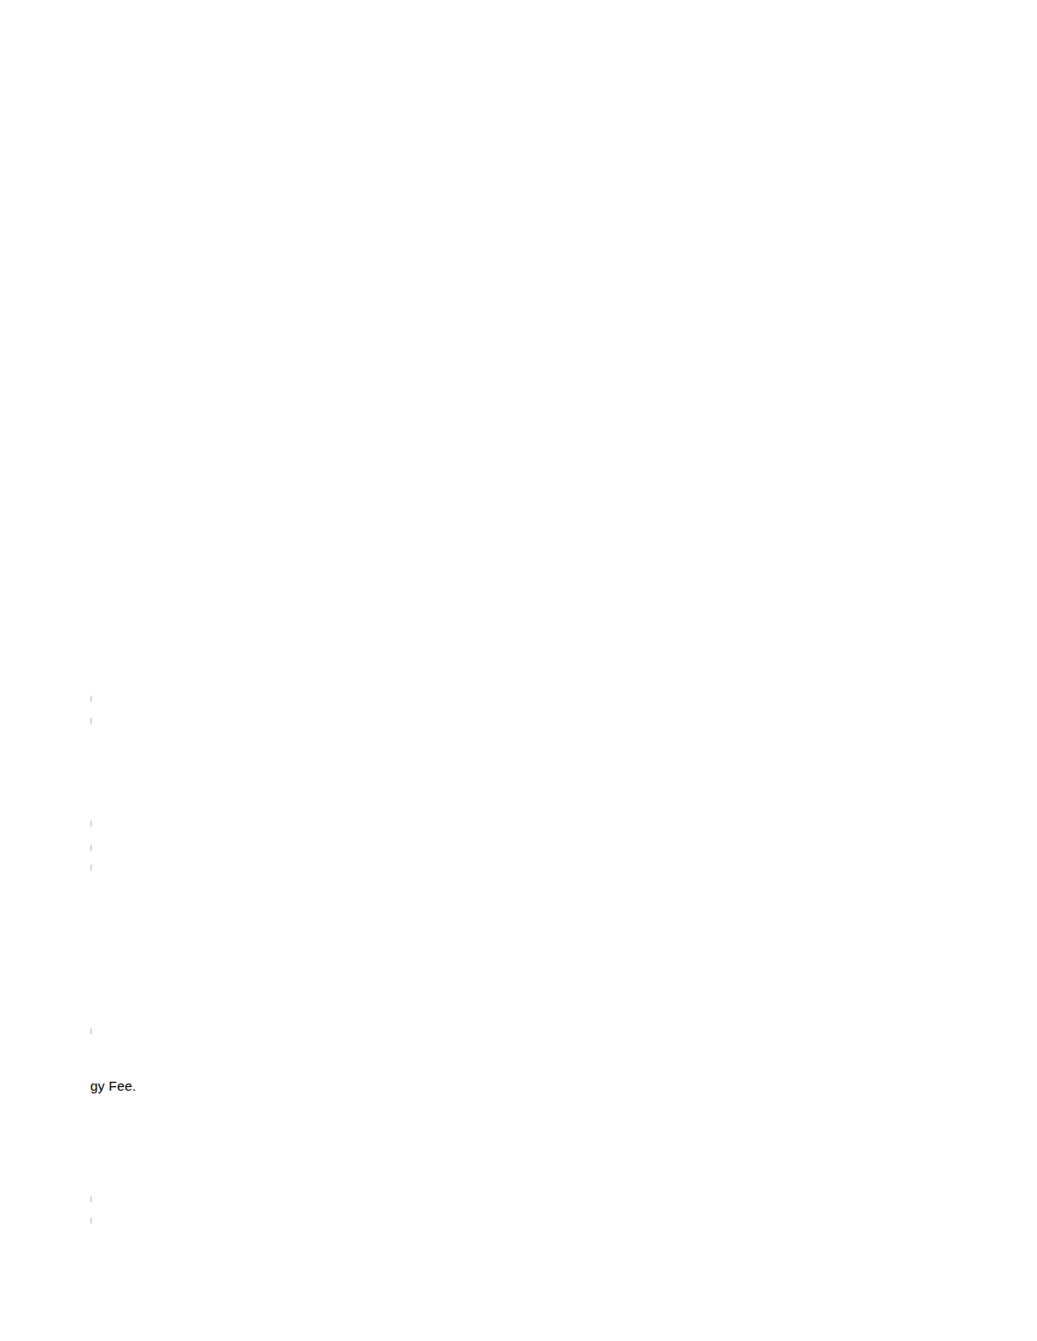gy Fee.